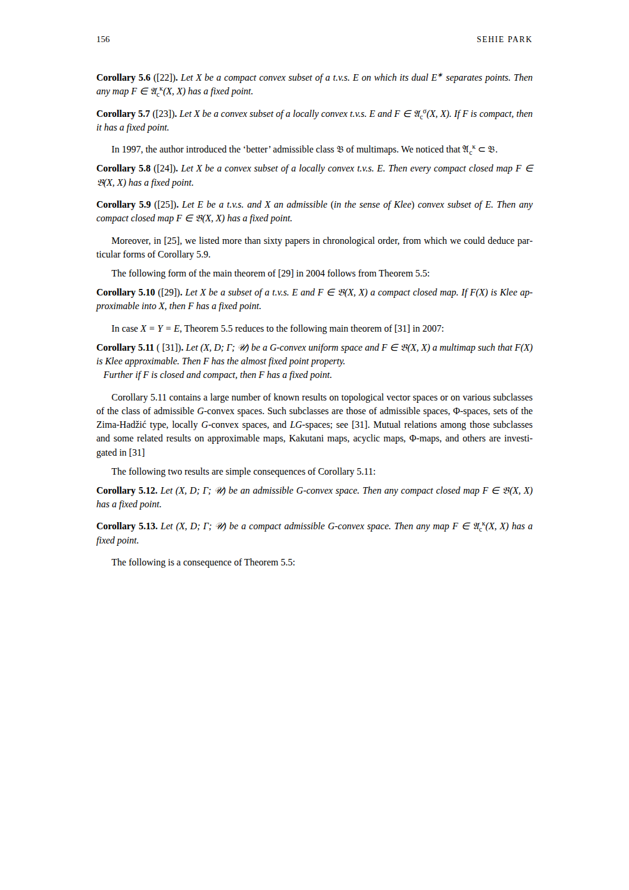156 Sehie Park
Corollary 5.6 ([22]). Let X be a compact convex subset of a t.v.s. E on which its dual E∗ separates points. Then any map F ∈ 𝔄cκ(X, X) has a fixed point.
Corollary 5.7 ([23]). Let X be a convex subset of a locally convex t.v.s. E and F ∈ 𝔄cσ(X, X). If F is compact, then it has a fixed point.
In 1997, the author introduced the ‘better’ admissible class 𝔅 of multimaps. We noticed that 𝔄cκ ⊂ 𝔅.
Corollary 5.8 ([24]). Let X be a convex subset of a locally convex t.v.s. E. Then every compact closed map F ∈ 𝔅(X, X) has a fixed point.
Corollary 5.9 ([25]). Let E be a t.v.s. and X an admissible (in the sense of Klee) convex subset of E. Then any compact closed map F ∈ 𝔅(X, X) has a fixed point.
Moreover, in [25], we listed more than sixty papers in chronological order, from which we could deduce particular forms of Corollary 5.9.
The following form of the main theorem of [29] in 2004 follows from Theorem 5.5:
Corollary 5.10 ([29]). Let X be a subset of a t.v.s. E and F ∈ 𝔅(X, X) a compact closed map. If F(X) is Klee approximable into X, then F has a fixed point.
In case X = Y = E, Theorem 5.5 reduces to the following main theorem of [31] in 2007:
Corollary 5.11 ( [31]). Let (X, D; Γ; 𝒰) be a G-convex uniform space and F ∈ 𝔅(X, X) a multimap such that F(X) is Klee approximable. Then F has the almost fixed point property.
Further if F is closed and compact, then F has a fixed point.
Corollary 5.11 contains a large number of known results on topological vector spaces or on various subclasses of the class of admissible G-convex spaces. Such subclasses are those of admissible spaces, Φ-spaces, sets of the Zima-Hadžić type, locally G-convex spaces, and LG-spaces; see [31]. Mutual relations among those subclasses and some related results on approximable maps, Kakutani maps, acyclic maps, Φ-maps, and others are investigated in [31]
The following two results are simple consequences of Corollary 5.11:
Corollary 5.12. Let (X, D; Γ; 𝒰) be an admissible G-convex space. Then any compact closed map F ∈ 𝔅(X, X) has a fixed point.
Corollary 5.13. Let (X, D; Γ; 𝒰) be a compact admissible G-convex space. Then any map F ∈ 𝔄cκ(X, X) has a fixed point.
The following is a consequence of Theorem 5.5: